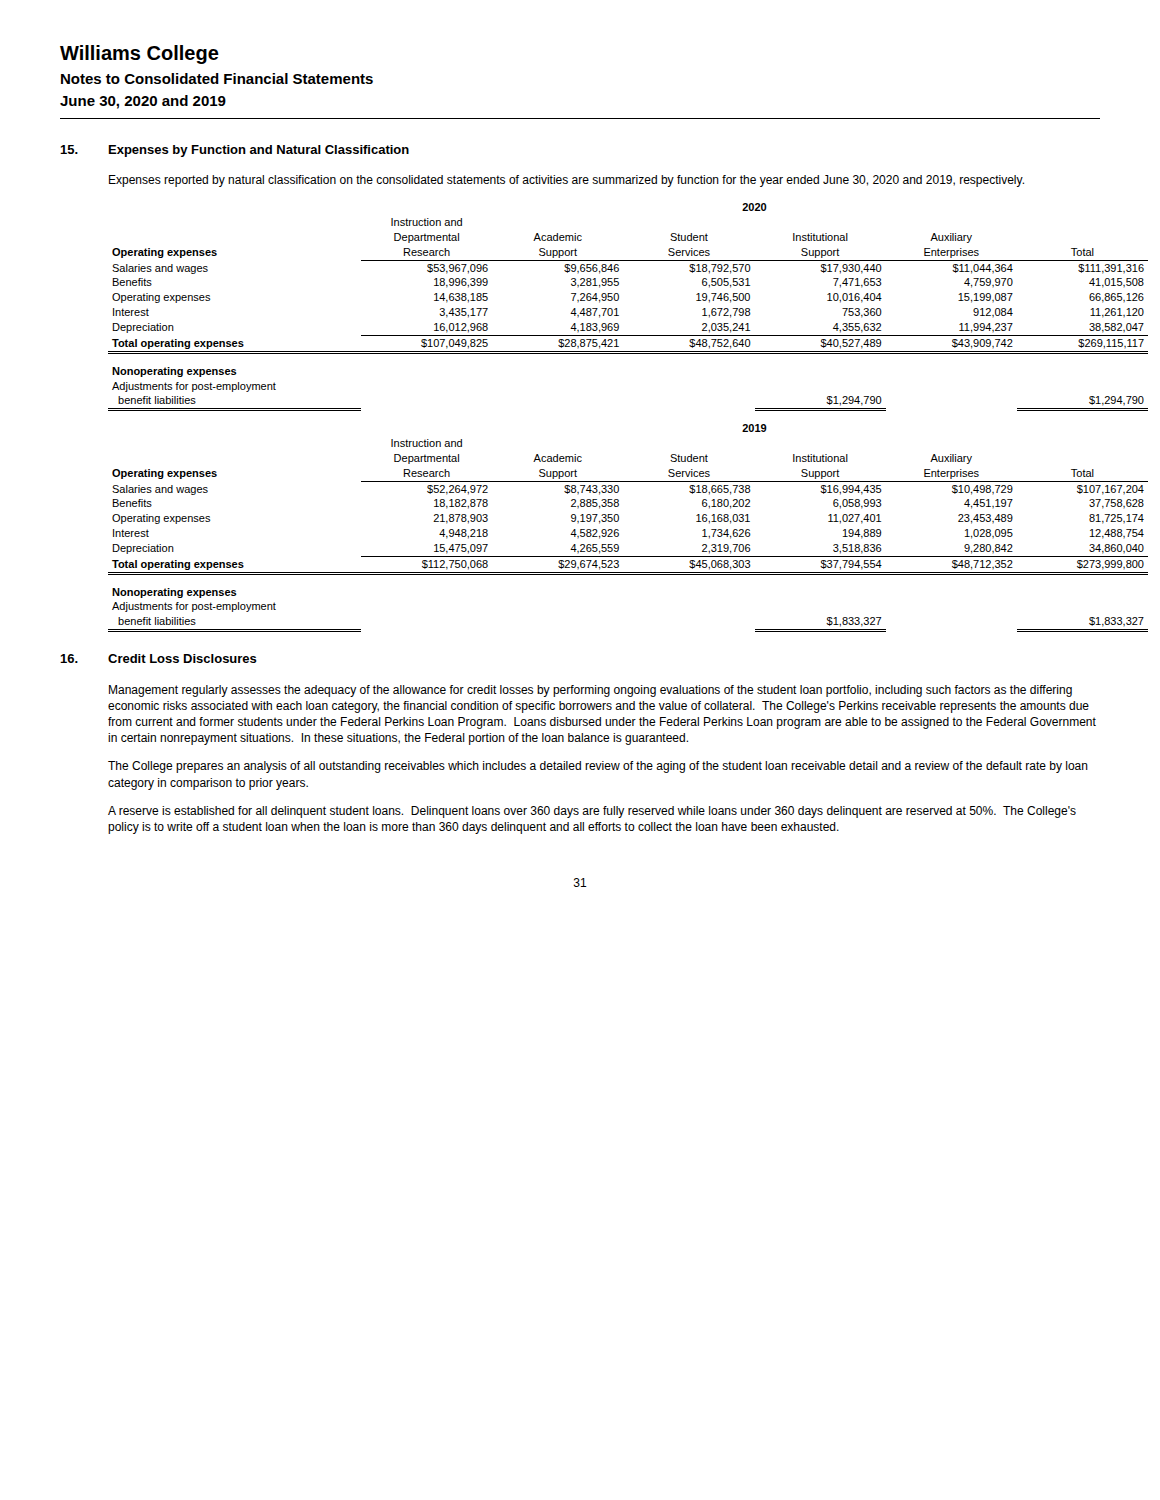Williams College
Notes to Consolidated Financial Statements
June 30, 2020 and 2019
15. Expenses by Function and Natural Classification
Expenses reported by natural classification on the consolidated statements of activities are summarized by function for the year ended June 30, 2020 and 2019, respectively.
| | | | 2020 | | |
| | Instruction and | | | | | |
| | Departmental | Academic | Student | Institutional | Auxiliary | |
| Operating expenses | Research | Support | Services | Support | Enterprises | Total |
| Salaries and wages | $53,967,096 | $9,656,846 | $18,792,570 | $17,930,440 | $11,044,364 | $111,391,316 |
| Benefits | 18,996,399 | 3,281,955 | 6,505,531 | 7,471,653 | 4,759,970 | 41,015,508 |
| Operating expenses | 14,638,185 | 7,264,950 | 19,746,500 | 10,016,404 | 15,199,087 | 66,865,126 |
| Interest | 3,435,177 | 4,487,701 | 1,672,798 | 753,360 | 912,084 | 11,261,120 |
| Depreciation | 16,012,968 | 4,183,969 | 2,035,241 | 4,355,632 | 11,994,237 | 38,582,047 |
| Total operating expenses | $107,049,825 | $28,875,421 | $48,752,640 | $40,527,489 | $43,909,742 | $269,115,117 |
| Nonoperating expenses |
| Adjustments for post-employment | | | | | | |
| benefit liabilities | | | | $1,294,790 | | $1,294,790 |
| | | | 2019 | | |
| | Instruction and | | | | | |
| | Departmental | Academic | Student | Institutional | Auxiliary | |
| Operating expenses | Research | Support | Services | Support | Enterprises | Total |
| Salaries and wages | $52,264,972 | $8,743,330 | $18,665,738 | $16,994,435 | $10,498,729 | $107,167,204 |
| Benefits | 18,182,878 | 2,885,358 | 6,180,202 | 6,058,993 | 4,451,197 | 37,758,628 |
| Operating expenses | 21,878,903 | 9,197,350 | 16,168,031 | 11,027,401 | 23,453,489 | 81,725,174 |
| Interest | 4,948,218 | 4,582,926 | 1,734,626 | 194,889 | 1,028,095 | 12,488,754 |
| Depreciation | 15,475,097 | 4,265,559 | 2,319,706 | 3,518,836 | 9,280,842 | 34,860,040 |
| Total operating expenses | $112,750,068 | $29,674,523 | $45,068,303 | $37,794,554 | $48,712,352 | $273,999,800 |
| Nonoperating expenses |
| Adjustments for post-employment | | | | | | |
| benefit liabilities | | | | $1,833,327 | | $1,833,327 |
16. Credit Loss Disclosures
Management regularly assesses the adequacy of the allowance for credit losses by performing ongoing evaluations of the student loan portfolio, including such factors as the differing economic risks associated with each loan category, the financial condition of specific borrowers and the value of collateral. The College's Perkins receivable represents the amounts due from current and former students under the Federal Perkins Loan Program. Loans disbursed under the Federal Perkins Loan program are able to be assigned to the Federal Government in certain nonrepayment situations. In these situations, the Federal portion of the loan balance is guaranteed.
The College prepares an analysis of all outstanding receivables which includes a detailed review of the aging of the student loan receivable detail and a review of the default rate by loan category in comparison to prior years.
A reserve is established for all delinquent student loans. Delinquent loans over 360 days are fully reserved while loans under 360 days delinquent are reserved at 50%. The College's policy is to write off a student loan when the loan is more than 360 days delinquent and all efforts to collect the loan have been exhausted.
31